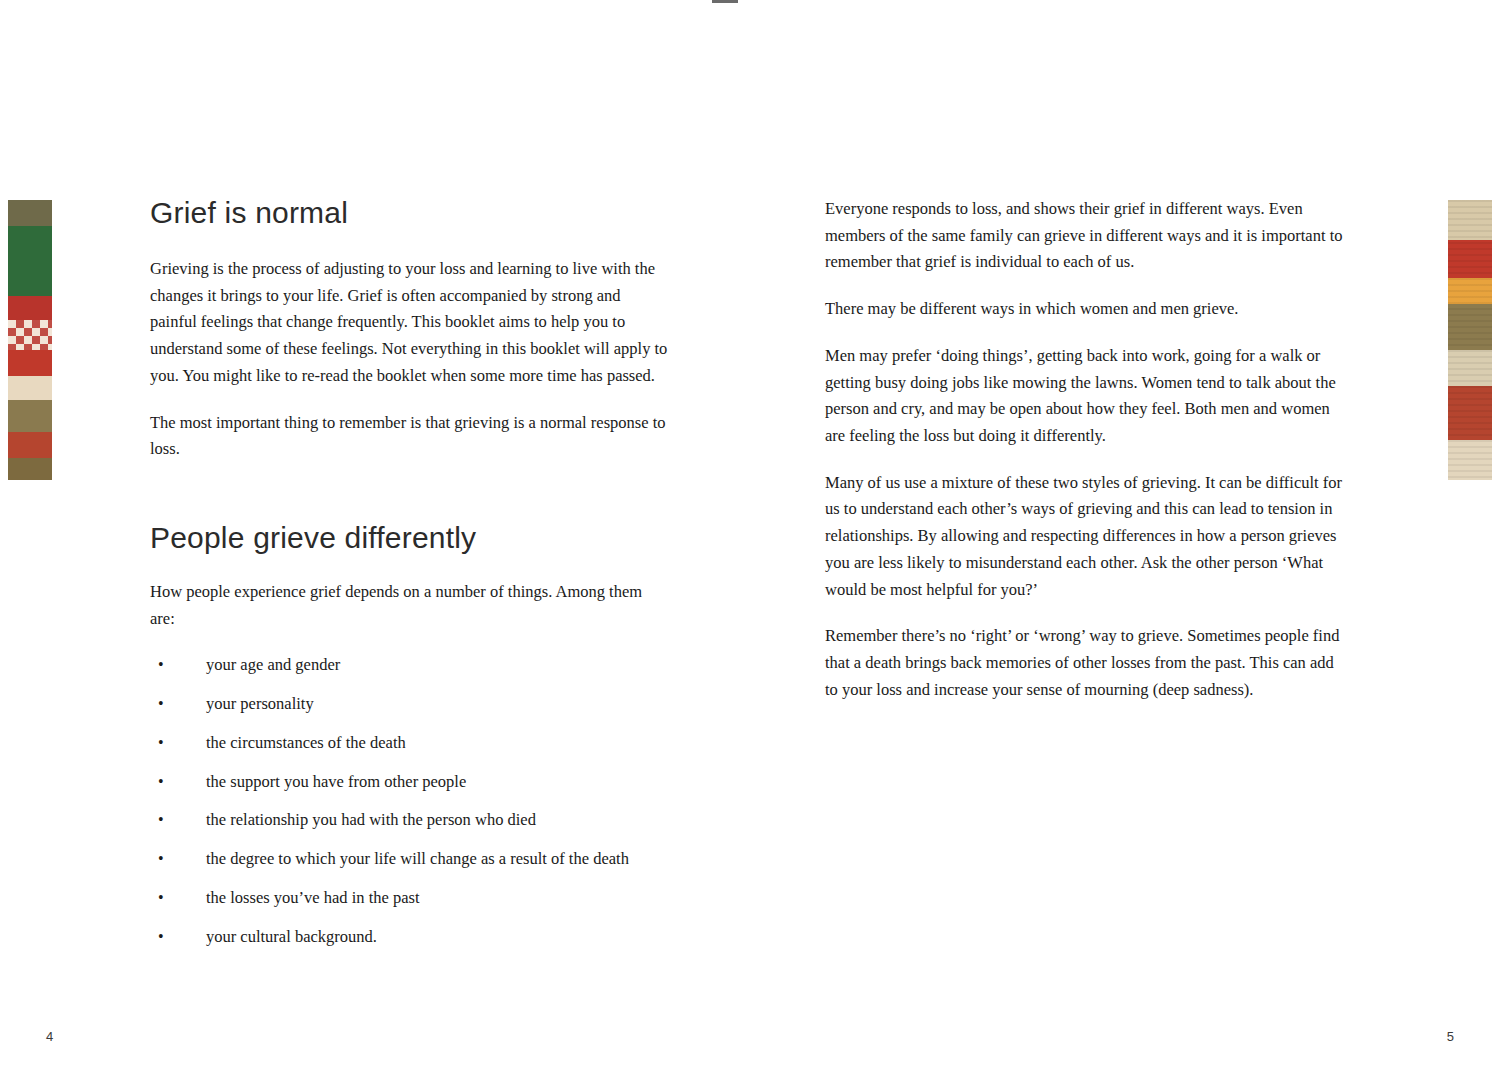Grief is normal
Grieving is the process of adjusting to your loss and learning to live with the changes it brings to your life. Grief is often accompanied by strong and painful feelings that change frequently. This booklet aims to help you to understand some of these feelings. Not everything in this booklet will apply to you. You might like to re-read the booklet when some more time has passed.
The most important thing to remember is that grieving is a normal response to loss.
People grieve differently
How people experience grief depends on a number of things. Among them are:
your age and gender
your personality
the circumstances of the death
the support you have from other people
the relationship you had with the person who died
the degree to which your life will change as a result of the death
the losses you’ve had in the past
your cultural background.
4
Everyone responds to loss, and shows their grief in different ways. Even members of the same family can grieve in different ways and it is important to remember that grief is individual to each of us.
There may be different ways in which women and men grieve.
Men may prefer ‘doing things’, getting back into work, going for a walk or getting busy doing jobs like mowing the lawns. Women tend to talk about the person and cry, and may be open about how they feel. Both men and women are feeling the loss but doing it differently.
Many of us use a mixture of these two styles of grieving. It can be difficult for us to understand each other’s ways of grieving and this can lead to tension in relationships. By allowing and respecting differences in how a person grieves you are less likely to misunderstand each other. Ask the other person ‘What would be most helpful for you?’
Remember there’s no ‘right’ or ‘wrong’ way to grieve. Sometimes people find that a death brings back memories of other losses from the past. This can add to your loss and increase your sense of mourning (deep sadness).
5